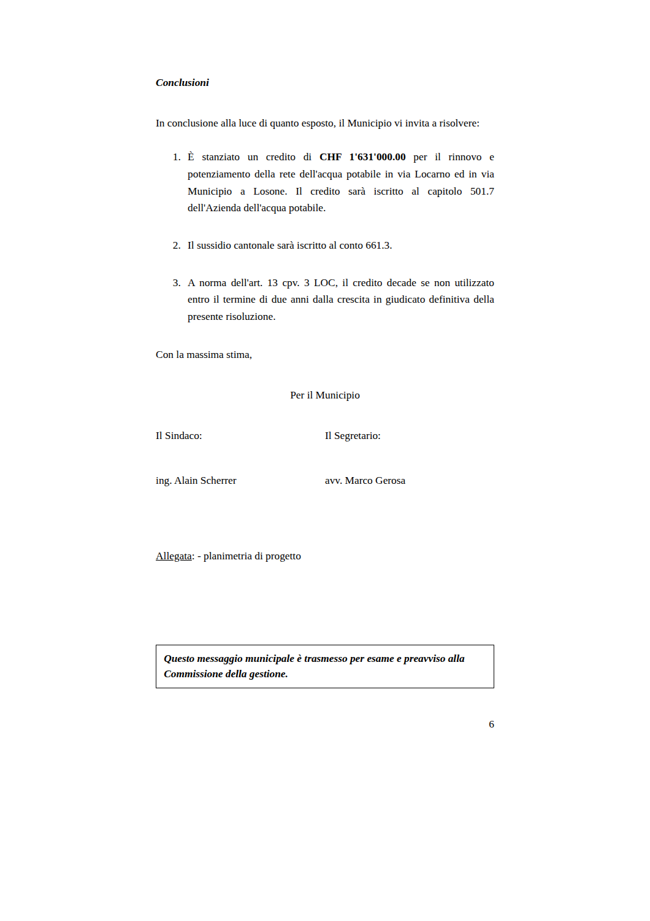Conclusioni
In conclusione alla luce di quanto esposto, il Municipio vi invita a risolvere:
È stanziato un credito di CHF 1'631'000.00 per il rinnovo e potenziamento della rete dell'acqua potabile in via Locarno ed in via Municipio a Losone. Il credito sarà iscritto al capitolo 501.7 dell'Azienda dell'acqua potabile.
Il sussidio cantonale sarà iscritto al conto 661.3.
A norma dell'art. 13 cpv. 3 LOC, il credito decade se non utilizzato entro il termine di due anni dalla crescita in giudicato definitiva della presente risoluzione.
Con la massima stima,
Per il Municipio
| Il Sindaco: | Il Segretario: |
| ing. Alain Scherrer | avv. Marco Gerosa |
Allegata: - planimetria di progetto
Questo messaggio municipale è trasmesso per esame e preavviso alla Commissione della gestione.
6